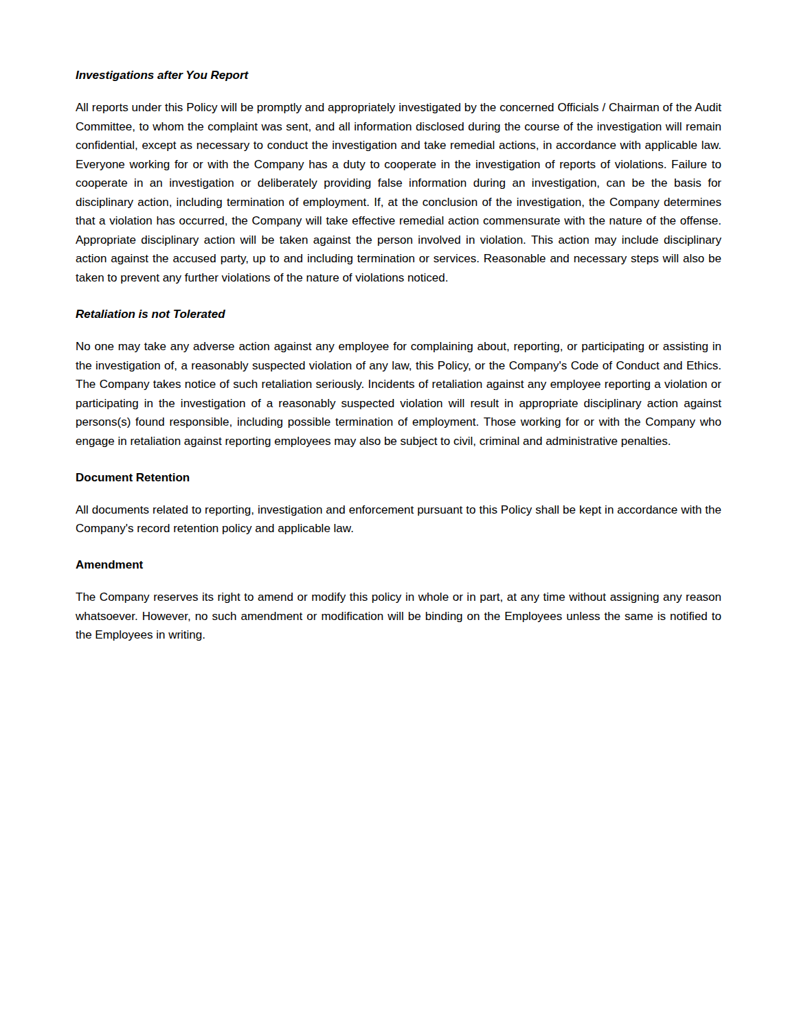Investigations after You Report
All reports under this Policy will be promptly and appropriately investigated by the concerned Officials / Chairman of the Audit Committee, to whom the complaint was sent, and all information disclosed during the course of the investigation will remain confidential, except as necessary to conduct the investigation and take remedial actions, in accordance with applicable law. Everyone working for or with the Company has a duty to cooperate in the investigation of reports of violations. Failure to cooperate in an investigation or deliberately providing false information during an investigation, can be the basis for disciplinary action, including termination of employment. If, at the conclusion of the investigation, the Company determines that a violation has occurred, the Company will take effective remedial action commensurate with the nature of the offense. Appropriate disciplinary action will be taken against the person involved in violation. This action may include disciplinary action against the accused party, up to and including termination or services. Reasonable and necessary steps will also be taken to prevent any further violations of the nature of violations noticed.
Retaliation is not Tolerated
No one may take any adverse action against any employee for complaining about, reporting, or participating or assisting in the investigation of, a reasonably suspected violation of any law, this Policy, or the Company's Code of Conduct and Ethics. The Company takes notice of such retaliation seriously. Incidents of retaliation against any employee reporting a violation or participating in the investigation of a reasonably suspected violation will result in appropriate disciplinary action against persons(s) found responsible, including possible termination of employment. Those working for or with the Company who engage in retaliation against reporting employees may also be subject to civil, criminal and administrative penalties.
Document Retention
All documents related to reporting, investigation and enforcement pursuant to this Policy shall be kept in accordance with the Company's record retention policy and applicable law.
Amendment
The Company reserves its right to amend or modify this policy in whole or in part, at any time without assigning any reason whatsoever. However, no such amendment or modification will be binding on the Employees unless the same is notified to the Employees in writing.